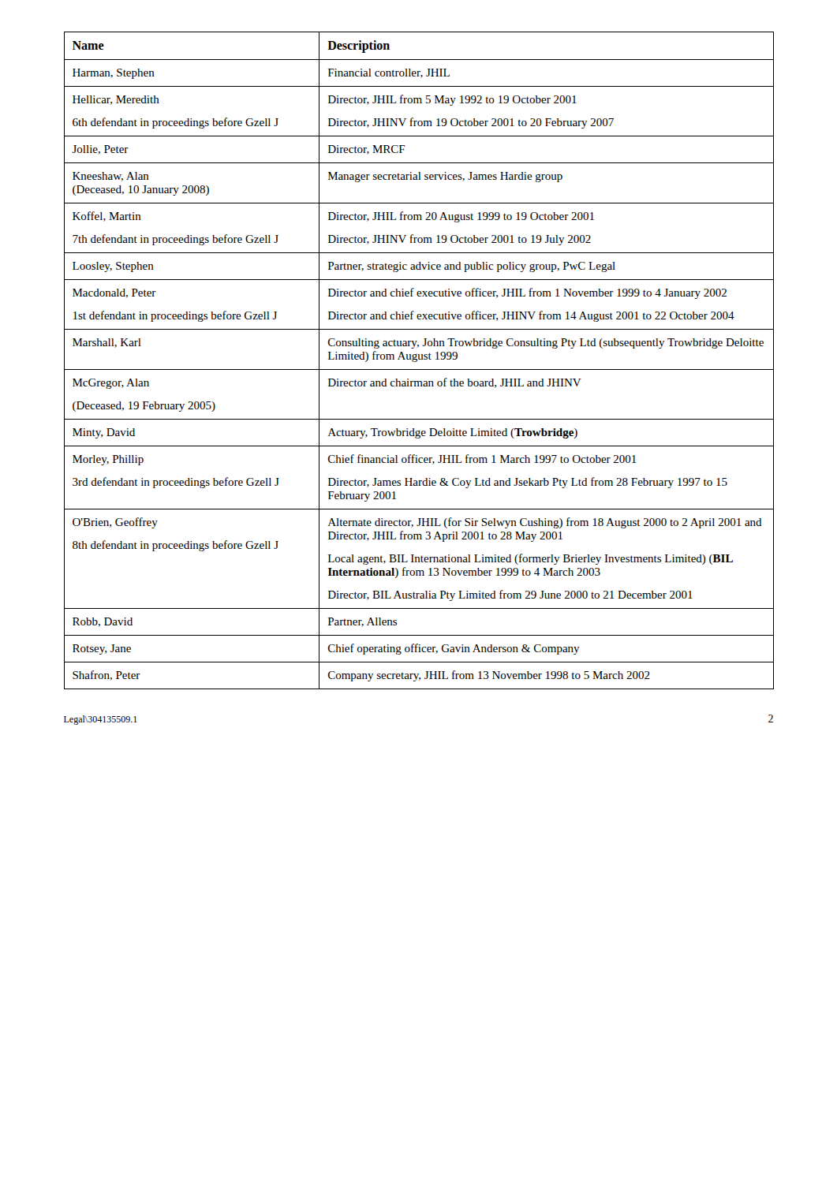| Name | Description |
| --- | --- |
| Harman, Stephen | Financial controller, JHIL |
| Hellicar, Meredith 6th defendant in proceedings before Gzell J | Director, JHIL from 5 May 1992 to 19 October 2001 Director, JHINV from 19 October 2001 to 20 February 2007 |
| Jollie, Peter | Director, MRCF |
| Kneeshaw, Alan (Deceased, 10 January 2008) | Manager secretarial services, James Hardie group |
| Koffel, Martin 7th defendant in proceedings before Gzell J | Director, JHIL from 20 August 1999 to 19 October 2001 Director, JHINV from 19 October 2001 to 19 July 2002 |
| Loosley, Stephen | Partner, strategic advice and public policy group, PwC Legal |
| Macdonald, Peter 1st defendant in proceedings before Gzell J | Director and chief executive officer, JHIL from 1 November 1999 to 4 January 2002 Director and chief executive officer, JHINV from 14 August 2001 to 22 October 2004 |
| Marshall, Karl | Consulting actuary, John Trowbridge Consulting Pty Ltd (subsequently Trowbridge Deloitte Limited) from August 1999 |
| McGregor, Alan (Deceased, 19 February 2005) | Director and chairman of the board, JHIL and JHINV |
| Minty, David | Actuary, Trowbridge Deloitte Limited ( Trowbridge ) |
| Morley, Phillip 3rd defendant in proceedings before Gzell J | Chief financial officer, JHIL from 1 March 1997 to October 2001 Director, James Hardie & Coy Ltd and Jsekarb Pty Ltd from 28 February 1997 to 15 February 2001 |
| O'Brien, Geoffrey 8th defendant in proceedings before Gzell J | Alternate director, JHIL (for Sir Selwyn Cushing) from 18 August 2000 to 2 April 2001 and Director, JHIL from 3 April 2001 to 28 May 2001 Local agent, BIL International Limited (formerly Brierley Investments Limited) ( BIL International ) from 13 November 1999 to 4 March 2003 Director, BIL Australia Pty Limited from 29 June 2000 to 21 December 2001 |
| Robb, David | Partner, Allens |
| Rotsey, Jane | Chief operating officer, Gavin Anderson & Company |
| Shafron, Peter | Company secretary, JHIL from 13 November 1998 to 5 March 2002 |
Legal\304135509.1 2